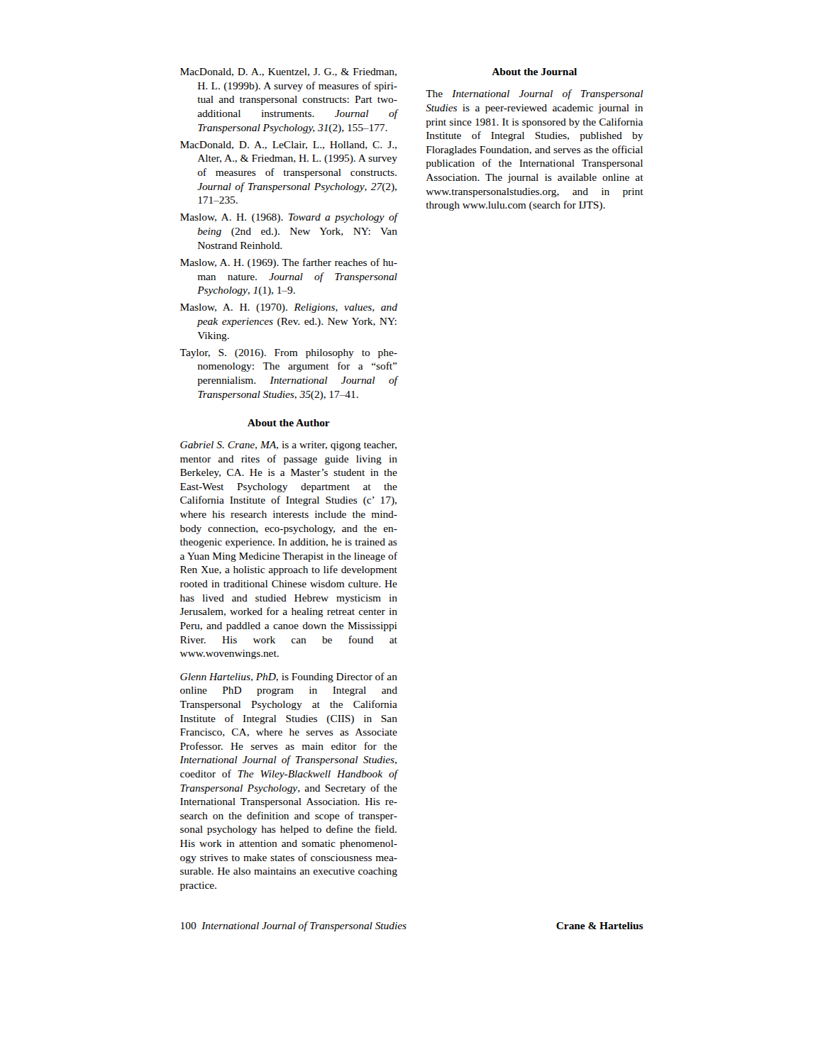MacDonald, D. A., Kuentzel, J. G., & Friedman, H. L. (1999b). A survey of measures of spiritual and transpersonal constructs: Part two-additional instruments. Journal of Transpersonal Psychology, 31(2), 155–177.
MacDonald, D. A., LeClair, L., Holland, C. J., Alter, A., & Friedman, H. L. (1995). A survey of measures of transpersonal constructs. Journal of Transpersonal Psychology, 27(2), 171–235.
Maslow, A. H. (1968). Toward a psychology of being (2nd ed.). New York, NY: Van Nostrand Reinhold.
Maslow, A. H. (1969). The farther reaches of human nature. Journal of Transpersonal Psychology, 1(1), 1–9.
Maslow, A. H. (1970). Religions, values, and peak experiences (Rev. ed.). New York, NY: Viking.
Taylor, S. (2016). From philosophy to phenomenology: The argument for a “soft” perennialism. International Journal of Transpersonal Studies, 35(2), 17–41.
About the Author
Gabriel S. Crane, MA, is a writer, qigong teacher, mentor and rites of passage guide living in Berkeley, CA. He is a Master’s student in the East-West Psychology department at the California Institute of Integral Studies (c’ 17), where his research interests include the mind-body connection, eco-psychology, and the entheogenic experience. In addition, he is trained as a Yuan Ming Medicine Therapist in the lineage of Ren Xue, a holistic approach to life development rooted in traditional Chinese wisdom culture. He has lived and studied Hebrew mysticism in Jerusalem, worked for a healing retreat center in Peru, and paddled a canoe down the Mississippi River. His work can be found at www.wovenwings.net.
Glenn Hartelius, PhD, is Founding Director of an online PhD program in Integral and Transpersonal Psychology at the California Institute of Integral Studies (CIIS) in San Francisco, CA, where he serves as Associate Professor. He serves as main editor for the International Journal of Transpersonal Studies, coeditor of The Wiley-Blackwell Handbook of Transpersonal Psychology, and Secretary of the International Transpersonal Association. His research on the definition and scope of transpersonal psychology has helped to define the field. His work in attention and somatic phenomenology strives to make states of consciousness measurable. He also maintains an executive coaching practice.
About the Journal
The International Journal of Transpersonal Studies is a peer-reviewed academic journal in print since 1981. It is sponsored by the California Institute of Integral Studies, published by Floraglades Foundation, and serves as the official publication of the International Transpersonal Association. The journal is available online at www.transpersonalstudies.org, and in print through www.lulu.com (search for IJTS).
100 International Journal of Transpersonal Studies
Crane & Hartelius